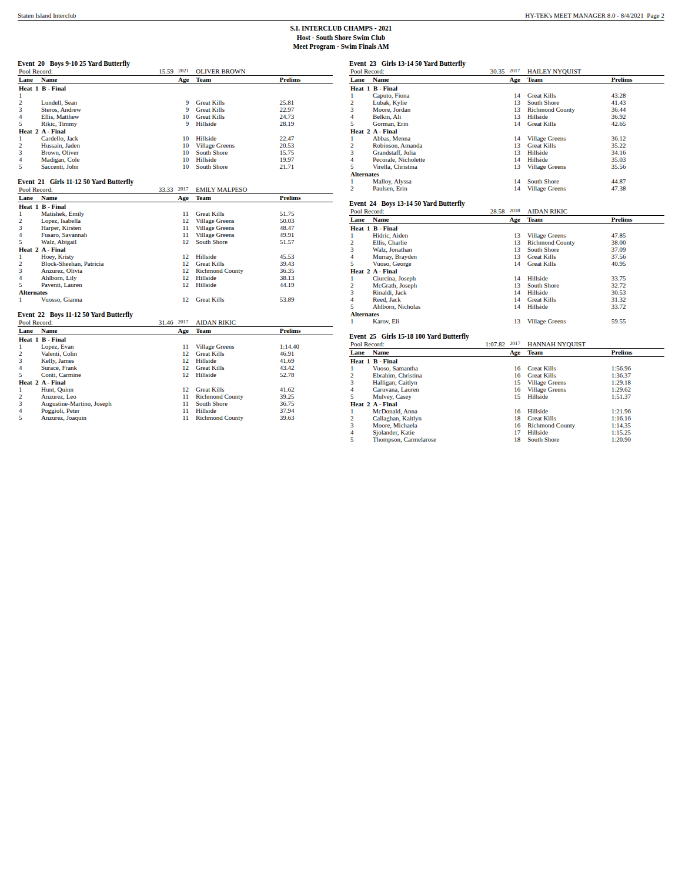Staten Island Interclub
HY-TEK's MEET MANAGER 8.0 - 8/4/2021 Page 2
S.I. INTERCLUB CHAMPS - 2021
Host - South Shore Swim Club
Meet Program - Swim Finals AM
Event 20 Boys 9-10 25 Yard Butterfly
| Pool Record: | 15.59 | 2021 | OLIVER BROWN |
| Lane | Name | Age | Team | Prelims |
| Heat 1 B - Final |
| 1 | | | | |
| 2 | Lundell, Sean | 9 | Great Kills | 25.81 |
| 3 | Steros, Andrew | 9 | Great Kills | 22.97 |
| 4 | Ellis, Matthew | 10 | Great Kills | 24.73 |
| 5 | Rikic, Timmy | 9 | Hillside | 28.19 |
| Heat 2 A - Final |
| 1 | Cardello, Jack | 10 | Hillside | 22.47 |
| 2 | Hussain, Jaden | 10 | Village Greens | 20.53 |
| 3 | Brown, Oliver | 10 | South Shore | 15.75 |
| 4 | Madigan, Cole | 10 | Hillside | 19.97 |
| 5 | Saccenti, John | 10 | South Shore | 21.71 |
Event 21 Girls 11-12 50 Yard Butterfly
| Pool Record: | 33.33 | 2017 | EMILY MALPESO |
| Lane | Name | Age | Team | Prelims |
| Heat 1 B - Final |
| 1 | Matishek, Emily | 11 | Great Kills | 51.75 |
| 2 | Lopez, Isabella | 12 | Village Greens | 50.03 |
| 3 | Harper, Kirsten | 11 | Village Greens | 48.47 |
| 4 | Fusaro, Savannah | 11 | Village Greens | 49.91 |
| 5 | Walz, Abigail | 12 | South Shore | 51.57 |
| Heat 2 A - Final |
| 1 | Hoey, Kristy | 12 | Hillside | 45.53 |
| 2 | Block-Sheehan, Patricia | 12 | Great Kills | 39.43 |
| 3 | Anzurez, Olivia | 12 | Richmond County | 36.35 |
| 4 | Ahlborn, Lily | 12 | Hillside | 38.13 |
| 5 | Paventi, Lauren | 12 | Hillside | 44.19 |
| Alternates |
| 1 | Vuosso, Gianna | 12 | Great Kills | 53.89 |
Event 22 Boys 11-12 50 Yard Butterfly
| Pool Record: | 31.46 | 2017 | AIDAN RIKIC |
| Lane | Name | Age | Team | Prelims |
| Heat 1 B - Final |
| 1 | Lopez, Evan | 11 | Village Greens | 1:14.40 |
| 2 | Valenti, Colin | 12 | Great Kills | 46.91 |
| 3 | Kelly, James | 12 | Hillside | 41.69 |
| 4 | Surace, Frank | 12 | Great Kills | 43.42 |
| 5 | Conti, Carmine | 12 | Hillside | 52.78 |
| Heat 2 A - Final |
| 1 | Hunt, Quinn | 12 | Great Kills | 41.62 |
| 2 | Anzurez, Leo | 11 | Richmond County | 39.25 |
| 3 | Augustine-Martino, Joseph | 11 | South Shore | 36.75 |
| 4 | Poggioli, Peter | 11 | Hillside | 37.94 |
| 5 | Anzurez, Joaquin | 11 | Richmond County | 39.63 |
Event 23 Girls 13-14 50 Yard Butterfly
| Pool Record: | 30.35 | 2017 | HAILEY NYQUIST |
| Lane | Name | Age | Team | Prelims |
| Heat 1 B - Final |
| 1 | Caputo, Fiona | 14 | Great Kills | 43.28 |
| 2 | Lubak, Kylie | 13 | South Shore | 41.43 |
| 3 | Moore, Jordan | 13 | Richmond County | 36.44 |
| 4 | Belkin, Ali | 13 | Hillside | 36.92 |
| 5 | Gorman, Erin | 14 | Great Kills | 42.65 |
| Heat 2 A - Final |
| 1 | Abbas, Menna | 14 | Village Greens | 36.12 |
| 2 | Robinson, Amanda | 13 | Great Kills | 35.22 |
| 3 | Grandstaff, Julia | 13 | Hillside | 34.16 |
| 4 | Pecorale, Nicholette | 14 | Hillside | 35.03 |
| 5 | Virella, Christina | 13 | Village Greens | 35.56 |
| Alternates |
| 1 | Malloy, Alyssa | 14 | South Shore | 44.87 |
| 2 | Paulsen, Erin | 14 | Village Greens | 47.38 |
Event 24 Boys 13-14 50 Yard Butterfly
| Pool Record: | 28.58 | 2018 | AIDAN RIKIC |
| Lane | Name | Age | Team | Prelims |
| Heat 1 B - Final |
| 1 | Hidric, Aiden | 13 | Village Greens | 47.85 |
| 2 | Ellis, Charlie | 13 | Richmond County | 38.00 |
| 3 | Walz, Jonathan | 13 | South Shore | 37.09 |
| 4 | Murray, Brayden | 13 | Great Kills | 37.56 |
| 5 | Vuoso, George | 14 | Great Kills | 40.95 |
| Heat 2 A - Final |
| 1 | Ciurcina, Joseph | 14 | Hillside | 33.75 |
| 2 | McGrath, Joseph | 13 | South Shore | 32.72 |
| 3 | Rinaldi, Jack | 14 | Hillside | 30.53 |
| 4 | Reed, Jack | 14 | Great Kills | 31.32 |
| 5 | Ahlborn, Nicholas | 14 | Hillside | 33.72 |
| Alternates |
| 1 | Karov, Eli | 13 | Village Greens | 59.55 |
Event 25 Girls 15-18 100 Yard Butterfly
| Pool Record: | 1:07.82 | 2017 | HANNAH NYQUIST |
| Lane | Name | Age | Team | Prelims |
| Heat 1 B - Final |
| 1 | Vuoso, Samantha | 16 | Great Kills | 1:56.96 |
| 2 | Ebrahim, Christina | 16 | Great Kills | 1:36.37 |
| 3 | Halligan, Caitlyn | 15 | Village Greens | 1:29.18 |
| 4 | Caruvana, Lauren | 16 | Village Greens | 1:29.62 |
| 5 | Mulvey, Casey | 15 | Hillside | 1:51.37 |
| Heat 2 A - Final |
| 1 | McDonald, Anna | 16 | Hillside | 1:21.96 |
| 2 | Callaghan, Kaitlyn | 18 | Great Kills | 1:16.16 |
| 3 | Moore, Michaela | 16 | Richmond County | 1:14.35 |
| 4 | Sjolander, Katie | 17 | Hillside | 1:15.25 |
| 5 | Thompson, Carmelarose | 18 | South Shore | 1:20.90 |